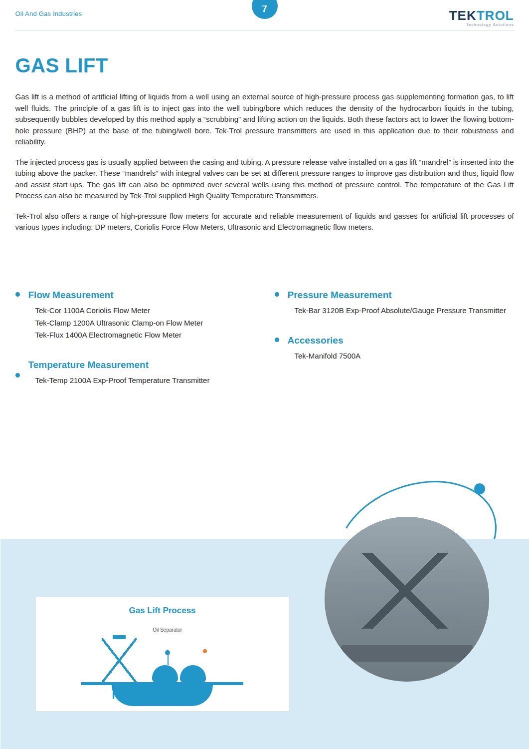7
Oil And Gas Industries
TEKTROL
Technology Solutions
GAS LIFT
Gas lift is a method of artificial lifting of liquids from a well using an external source of high-pressure process gas supplementing formation gas, to lift well fluids. The principle of a gas lift is to inject gas into the well tubing/bore which reduces the density of the hydrocarbon liquids in the tubing, subsequently bubbles developed by this method apply a “scrubbing” and lifting action on the liquids. Both these factors act to lower the flowing bottom-hole pressure (BHP) at the base of the tubing/well bore. Tek-Trol pressure transmitters are used in this application due to their robustness and reliability.
The injected process gas is usually applied between the casing and tubing. A pressure release valve installed on a gas lift “mandrel” is inserted into the tubing above the packer. These “mandrels” with integral valves can be set at different pressure ranges to improve gas distribution and thus, liquid flow and assist start-ups. The gas lift can also be optimized over several wells using this method of pressure control. The temperature of the Gas Lift Process can also be measured by Tek-Trol supplied High Quality Temperature Transmitters.
Tek-Trol also offers a range of high-pressure flow meters for accurate and reliable measurement of liquids and gasses for artificial lift processes of various types including: DP meters, Coriolis Force Flow Meters, Ultrasonic and Electromagnetic flow meters.
Flow Measurement
Tek-Cor 1100A Coriolis Flow Meter
Tek-Clamp 1200A Ultrasonic Clamp-on Flow Meter
Tek-Flux 1400A Electromagnetic Flow Meter
Temperature Measurement
Tek-Temp 2100A Exp-Proof Temperature Transmitter
Pressure Measurement
Tek-Bar 3120B Exp-Proof Absolute/Gauge Pressure Transmitter
Accessories
Tek-Manifold 7500A
Gas Lift Process
Oil Separator Gas